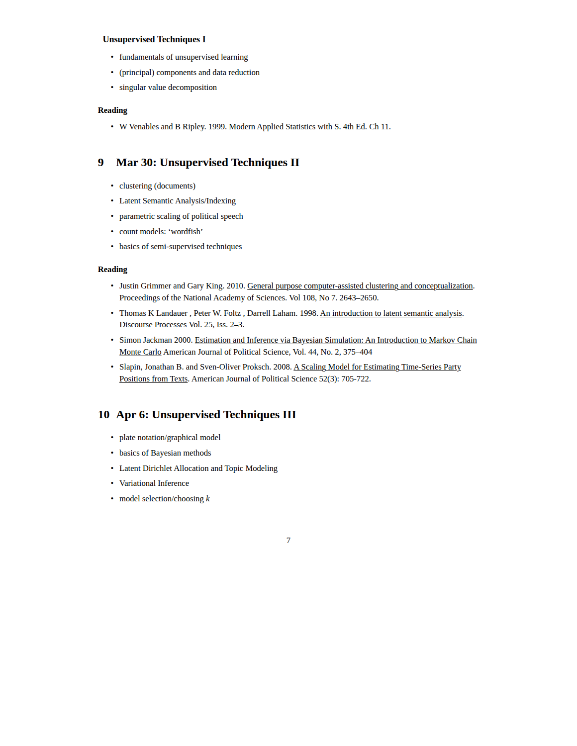Unsupervised Techniques I
fundamentals of unsupervised learning
(principal) components and data reduction
singular value decomposition
Reading
W Venables and B Ripley. 1999. Modern Applied Statistics with S. 4th Ed. Ch 11.
9 Mar 30: Unsupervised Techniques II
clustering (documents)
Latent Semantic Analysis/Indexing
parametric scaling of political speech
count models: ‘wordfish’
basics of semi-supervised techniques
Reading
Justin Grimmer and Gary King. 2010. General purpose computer-assisted clustering and conceptualization. Proceedings of the National Academy of Sciences. Vol 108, No 7. 2643–2650.
Thomas K Landauer , Peter W. Foltz , Darrell Laham. 1998. An introduction to latent semantic analysis. Discourse Processes Vol. 25, Iss. 2–3.
Simon Jackman 2000. Estimation and Inference via Bayesian Simulation: An Introduction to Markov Chain Monte Carlo American Journal of Political Science, Vol. 44, No. 2, 375–404
Slapin, Jonathan B. and Sven-Oliver Proksch. 2008. A Scaling Model for Estimating Time-Series Party Positions from Texts. American Journal of Political Science 52(3): 705-722.
10 Apr 6: Unsupervised Techniques III
plate notation/graphical model
basics of Bayesian methods
Latent Dirichlet Allocation and Topic Modeling
Variational Inference
model selection/choosing k
7